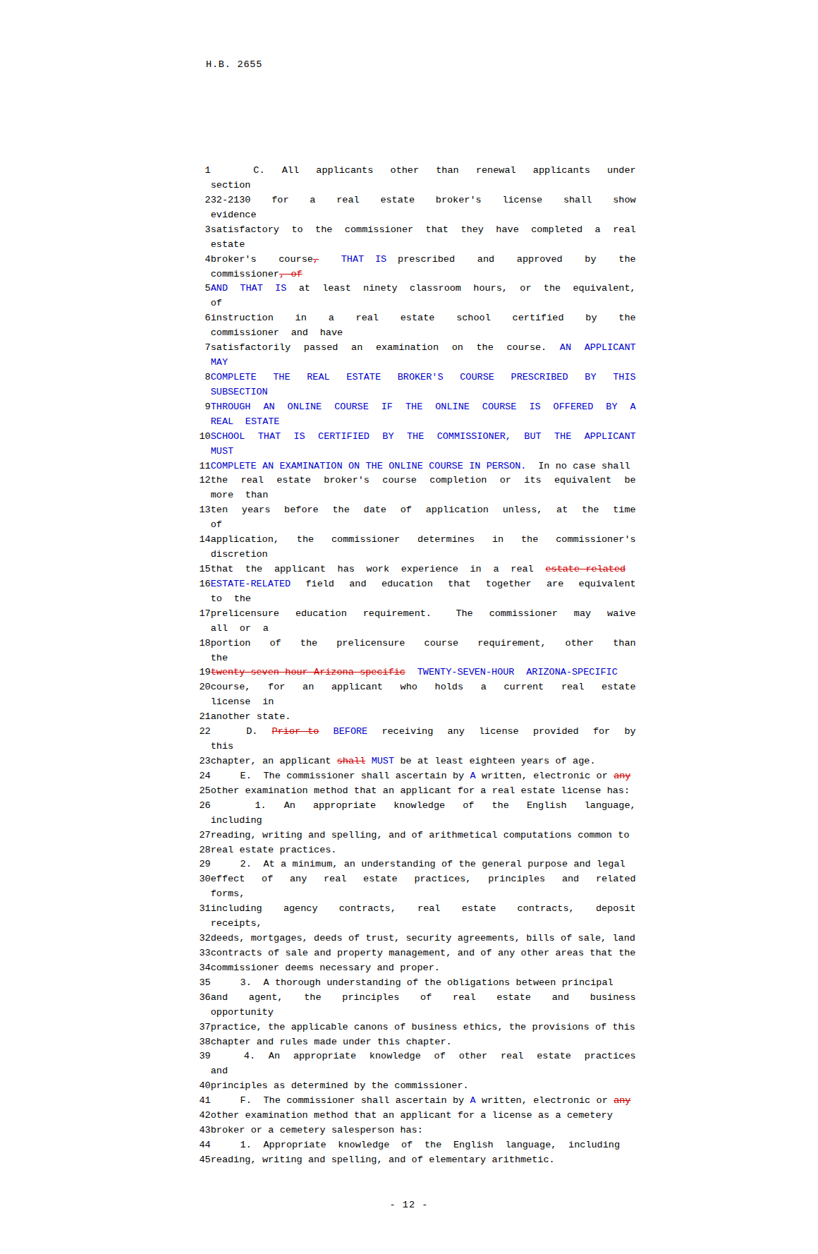H.B. 2655
| 1 | C. All applicants other than renewal applicants under section |
| 2 | 32-2130 for a real estate broker's license shall show evidence |
| 3 | satisfactory to the commissioner that they have completed a real estate |
| 4 | broker's course , THAT IS prescribed and approved by the commissioner , of |
| 5 | AND THAT IS at least ninety classroom hours, or the equivalent, of |
| 6 | instruction in a real estate school certified by the commissioner and have |
| 7 | satisfactorily passed an examination on the course. AN APPLICANT MAY |
| 8 | COMPLETE THE REAL ESTATE BROKER'S COURSE PRESCRIBED BY THIS SUBSECTION |
| 9 | THROUGH AN ONLINE COURSE IF THE ONLINE COURSE IS OFFERED BY A REAL ESTATE |
| 10 | SCHOOL THAT IS CERTIFIED BY THE COMMISSIONER, BUT THE APPLICANT MUST |
| 11 | COMPLETE AN EXAMINATION ON THE ONLINE COURSE IN PERSON. In no case shall |
| 12 | the real estate broker's course completion or its equivalent be more than |
| 13 | ten years before the date of application unless, at the time of |
| 14 | application, the commissioner determines in the commissioner's discretion |
| 15 | that the applicant has work experience in a real estate related |
| 16 | ESTATE-RELATED field and education that together are equivalent to the |
| 17 | prelicensure education requirement. The commissioner may waive all or a |
| 18 | portion of the prelicensure course requirement, other than the |
| 19 | twenty-seven hour Arizona specific TWENTY-SEVEN-HOUR ARIZONA-SPECIFIC |
| 20 | course, for an applicant who holds a current real estate license in |
| 21 | another state. |
| 22 | D. Prior to BEFORE receiving any license provided for by this |
| 23 | chapter, an applicant shall MUST be at least eighteen years of age. |
| 24 | E. The commissioner shall ascertain by A written, electronic or any |
| 25 | other examination method that an applicant for a real estate license has: |
| 26 | 1. An appropriate knowledge of the English language, including |
| 27 | reading, writing and spelling, and of arithmetical computations common to |
| 28 | real estate practices. |
| 29 | 2. At a minimum, an understanding of the general purpose and legal |
| 30 | effect of any real estate practices, principles and related forms, |
| 31 | including agency contracts, real estate contracts, deposit receipts, |
| 32 | deeds, mortgages, deeds of trust, security agreements, bills of sale, land |
| 33 | contracts of sale and property management, and of any other areas that the |
| 34 | commissioner deems necessary and proper. |
| 35 | 3. A thorough understanding of the obligations between principal |
| 36 | and agent, the principles of real estate and business opportunity |
| 37 | practice, the applicable canons of business ethics, the provisions of this |
| 38 | chapter and rules made under this chapter. |
| 39 | 4. An appropriate knowledge of other real estate practices and |
| 40 | principles as determined by the commissioner. |
| 41 | F. The commissioner shall ascertain by A written, electronic or any |
| 42 | other examination method that an applicant for a license as a cemetery |
| 43 | broker or a cemetery salesperson has: |
| 44 | 1. Appropriate knowledge of the English language, including |
| 45 | reading, writing and spelling, and of elementary arithmetic. |
- 12 -